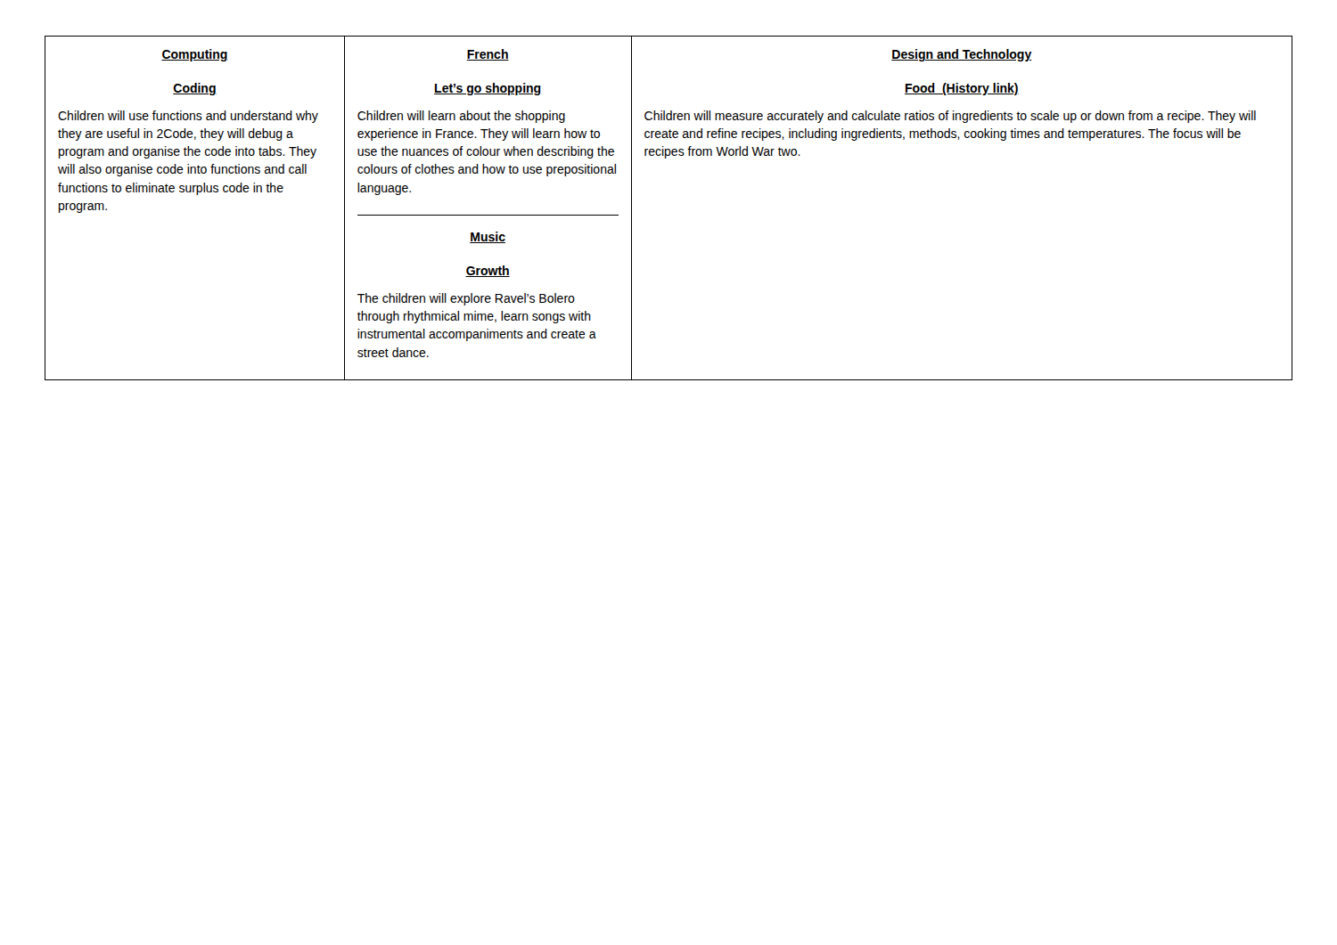| Computing Coding Children will use functions and understand why they are useful in 2Code, they will debug a program and organise the code into tabs. They will also organise code into functions and call functions to eliminate surplus code in the program. | French / Let’s go shopping Children will learn about the shopping experience in France. They will learn how to use the nuances of colour when describing the colours of clothes and how to use prepositional language. / / Music Growth The children will explore Ravel’s Bolero through rhythmical mime, learn songs with instrumental accompaniments and create a street dance. / | Design and Technology Food (History link) Children will measure accurately and calculate ratios of ingredients to scale up or down from a recipe. They will create and refine recipes, including ingredients, methods, cooking times and temperatures. The focus will be recipes from World War two. |